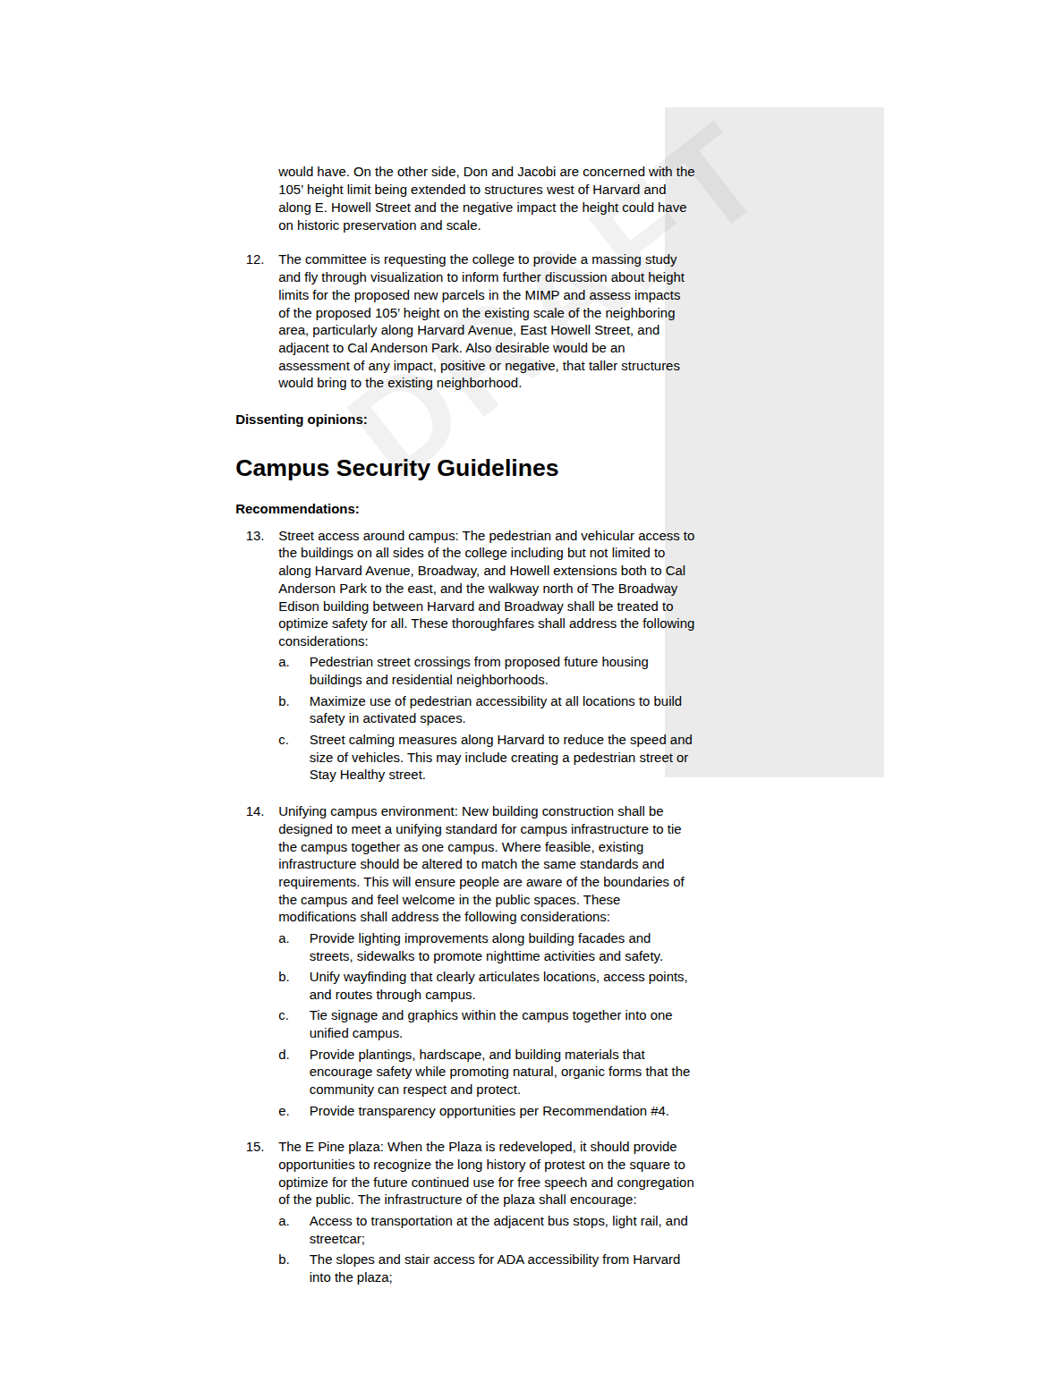DRAFT
would have. On the other side, Don and Jacobi are concerned with the 105’ height limit being extended to structures west of Harvard and along E. Howell Street and the negative impact the height could have on historic preservation and scale.
12. The committee is requesting the college to provide a massing study and fly through visualization to inform further discussion about height limits for the proposed new parcels in the MIMP and assess impacts of the proposed 105’ height on the existing scale of the neighboring area, particularly along Harvard Avenue, East Howell Street, and adjacent to Cal Anderson Park. Also desirable would be an assessment of any impact, positive or negative, that taller structures would bring to the existing neighborhood.
Dissenting opinions:
Campus Security Guidelines
Recommendations:
13. Street access around campus: The pedestrian and vehicular access to the buildings on all sides of the college including but not limited to along Harvard Avenue, Broadway, and Howell extensions both to Cal Anderson Park to the east, and the walkway north of The Broadway Edison building between Harvard and Broadway shall be treated to optimize safety for all. These thoroughfares shall address the following considerations:
a. Pedestrian street crossings from proposed future housing buildings and residential neighborhoods.
b. Maximize use of pedestrian accessibility at all locations to build safety in activated spaces.
c. Street calming measures along Harvard to reduce the speed and size of vehicles. This may include creating a pedestrian street or Stay Healthy street.
14. Unifying campus environment: New building construction shall be designed to meet a unifying standard for campus infrastructure to tie the campus together as one campus. Where feasible, existing infrastructure should be altered to match the same standards and requirements. This will ensure people are aware of the boundaries of the campus and feel welcome in the public spaces. These modifications shall address the following considerations:
a. Provide lighting improvements along building facades and streets, sidewalks to promote nighttime activities and safety.
b. Unify wayfinding that clearly articulates locations, access points, and routes through campus.
c. Tie signage and graphics within the campus together into one unified campus.
d. Provide plantings, hardscape, and building materials that encourage safety while promoting natural, organic forms that the community can respect and protect.
e. Provide transparency opportunities per Recommendation #4.
15. The E Pine plaza: When the Plaza is redeveloped, it should provide opportunities to recognize the long history of protest on the square to optimize for the future continued use for free speech and congregation of the public. The infrastructure of the plaza shall encourage:
a. Access to transportation at the adjacent bus stops, light rail, and streetcar;
b. The slopes and stair access for ADA accessibility from Harvard into the plaza;